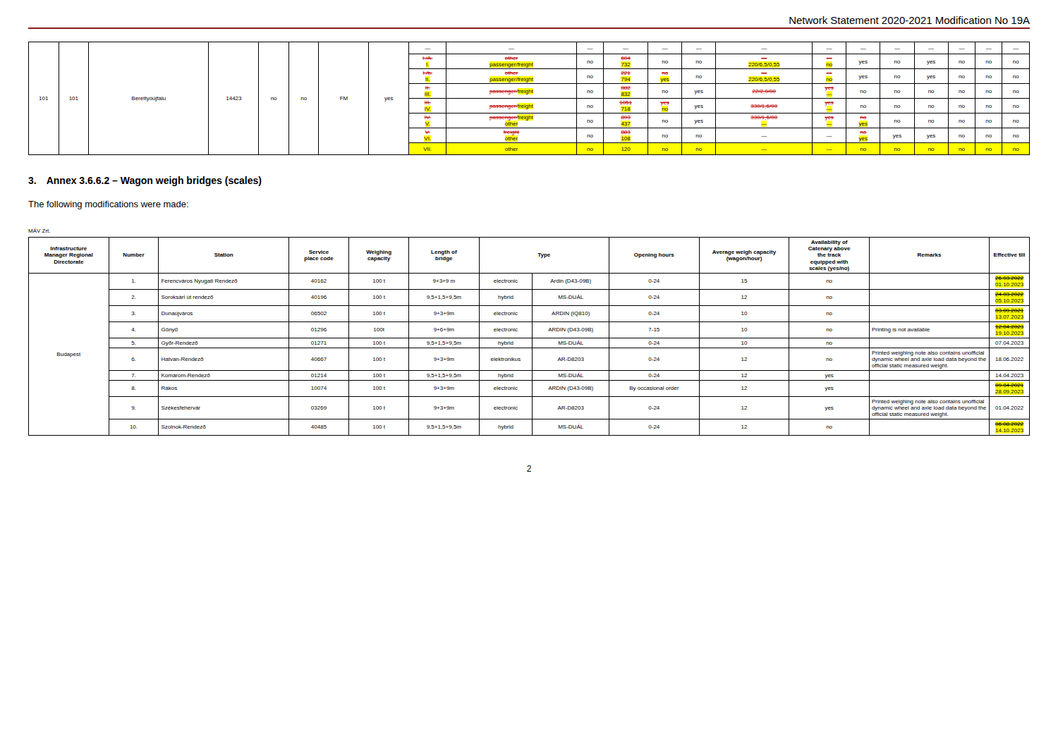Network Statement 2020-2021 Modification No 19A
| 101 | 101 | Berettyóújfalu | 14423 | no | no | FM | yes | — | — | — | — | — | — | — | — | — | — | — | — | — | — |
| I./A. I. | other passenger/freight | no | 604 732 | no | no | — 220/6,5/0,55 | — no | yes | no | yes | no | no | no |
| I./b. II. | other passenger/freight | no | 221 794 | no yes | no | — 220/6,5/0,55 | — no | yes | no | yes | no | no | no |
| II. III. | passenger/ freight | no | 882 832 | no | yes | 22/2,0/00 | yes — | no | no | no | no | no | no |
| III. IV. | passenger/ freight | no | 1051 718 | yes no | yes | 330/1,6/00 | yes — | no | no | no | no | no | no |
| IV. V. | passenger/ freight other | no | 893 437 | no | yes | 330/1,6/00 — | yes — | no yes | no | no | no | no | no |
| V. VI. | freight other | no | 883 108 | no | no | — | — | no yes | yes | yes | no | no | no |
| VII. | other | no | 120 | no | no | — | — | no | no | no | no | no | no |
3. Annex 3.6.6.2 – Wagon weigh bridges (scales)
The following modifications were made:
MÁV Zrt.
| Infrastructure Manager Regional Directorate | Number | Station | Service place code | Weighing capacity | Length of bridge | Type | Opening hours | Average weigh capacity (wagon/hour) | Availability of Catenary above the track equipped with scales (yes/no) | Remarks | Effective till |
| --- | --- | --- | --- | --- | --- | --- | --- | --- | --- | --- | --- |
| Budapest | 1. | Ferencváros Nyugati Rendező | 40162 | 100 t | 9+3+9 m | electronic | Ardin (D43-09B) | 0-24 | 15 | no | | 26.03.2022 01.10.2023 |
| 2. | Soroksári út rendező | 40196 | 100 t | 9,5+1,5+9,5m | hybrid | MS-DUÁL | 0-24 | 12 | no | | 24.03.2022 05.10.2023 |
| 3. | Dunaújváros | 06502 | 100 t | 9+3+9m | electronic | ARDIN (IQ810) | 0-24 | 10 | no | | 03.09.2021 13.07.2023 |
| 4. | Gönyű | 01296 | 100t | 9+6+9m | electronic | ARDIN (D43-09B) | 7-15 | 10 | no | Printing is not available | 12.04.2023 19.10.2023 |
| 5. | Győr-Rendező | 01271 | 100 t | 9,5+1,5+9,5m | hybrid | MS-DUÁL | 0-24 | 10 | no | | 07.04.2023 |
| 6. | Hatvan-Rendező | 40667 | 100 t | 9+3+9m | elektronikus | AR-D8203 | 0-24 | 12 | no | Printed weighing note also contains unofficial dynamic wheel and axle load data beyond the official static measured weight. | 18.06.2022 |
| 7. | Komárom-Rendező | 01214 | 100 t | 9,5+1,5+9,5m | hybrid | MS-DUÁL | 0-24 | 12 | yes | | 14.04.2023 |
| 8. | Rákos | 10074 | 100 t | 9+3+9m | electronic | ARDIN (D43-09B) | By occasional order | 12 | yes | | 09.04.2021 28.09.2023 |
| 9. | Székesfehérvár | 03269 | 100 t | 9+3+9m | electronic | AR-D8203 | 0-24 | 12 | yes | Printed weighing note also contains unofficial dynamic wheel and axle load data beyond the official static measured weight. | 01.04.2022 |
| 10. | Szolnok-Rendező | 40485 | 100 t | 9,5+1,5+9,5m | hybrid | MS-DUÁL | 0-24 | 12 | no | | 06.08.2022 14.10.2023 |
2